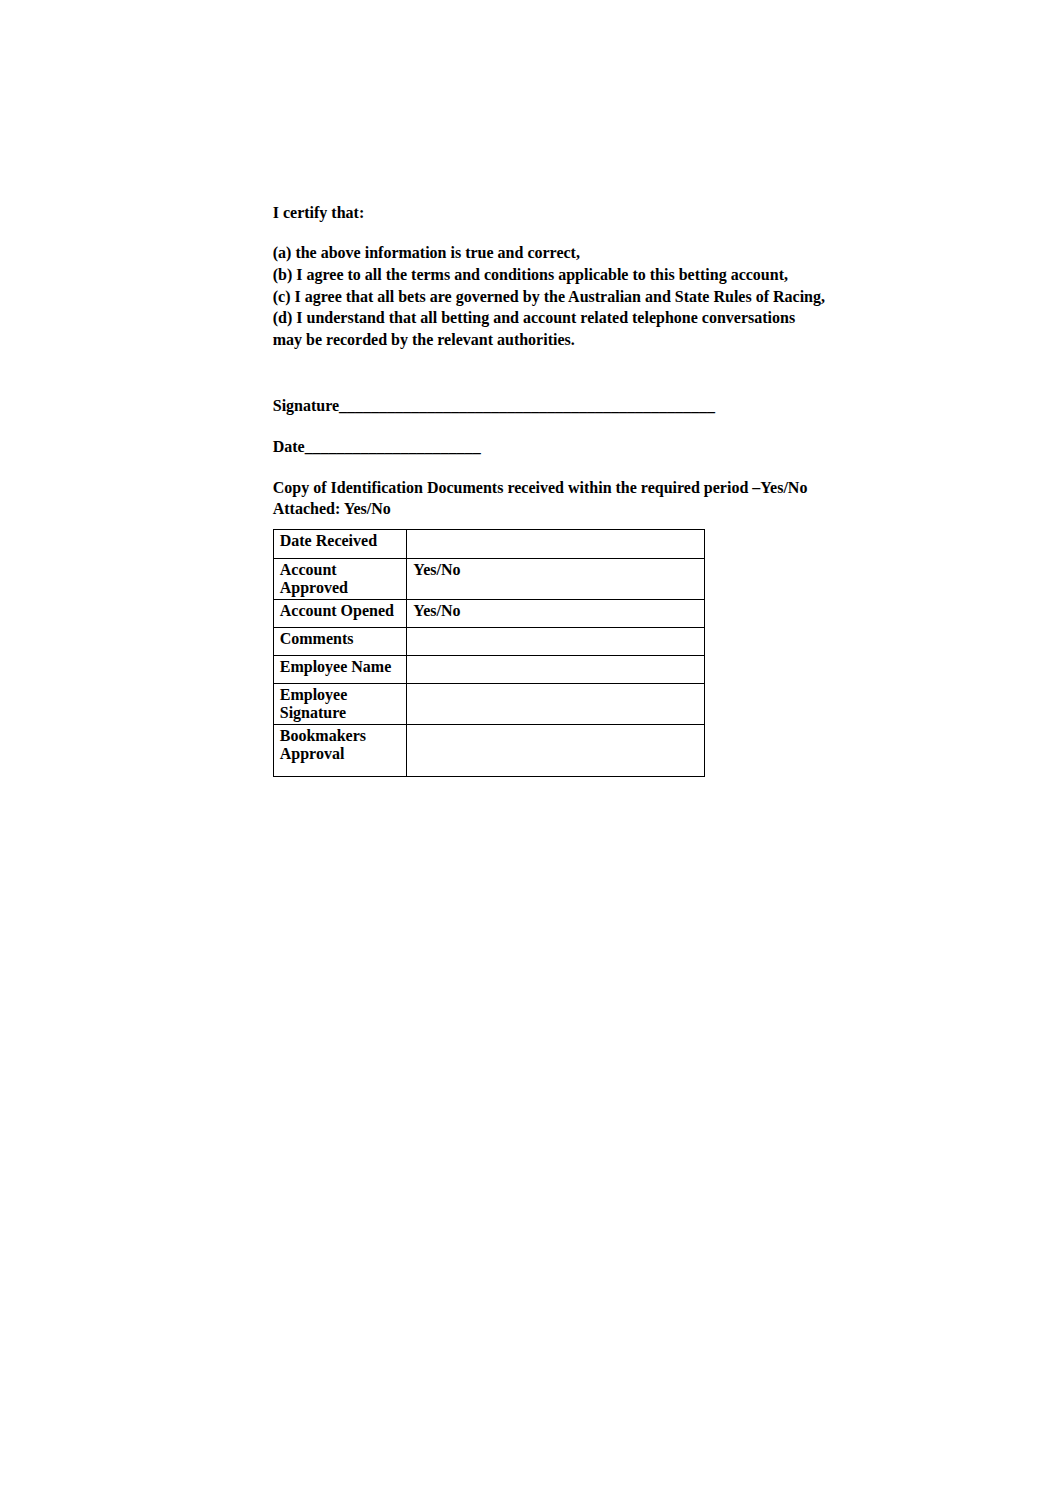I certify that:
(a) the above information is true and correct,
(b) I agree to all the terms and conditions applicable to this betting account,
(c) I agree that all bets are governed by the Australian and State Rules of Racing,
(d) I understand that all betting and account related telephone conversations may be recorded by the relevant authorities.
Signature_______________________________________________
Date______________________
Copy of Identification Documents received within the required period –Yes/No
Attached: Yes/No
| Date Received | |
| Account Approved | Yes/No |
| Account Opened | Yes/No |
| Comments | |
| Employee Name | |
| Employee Signature | |
| Bookmakers Approval | |